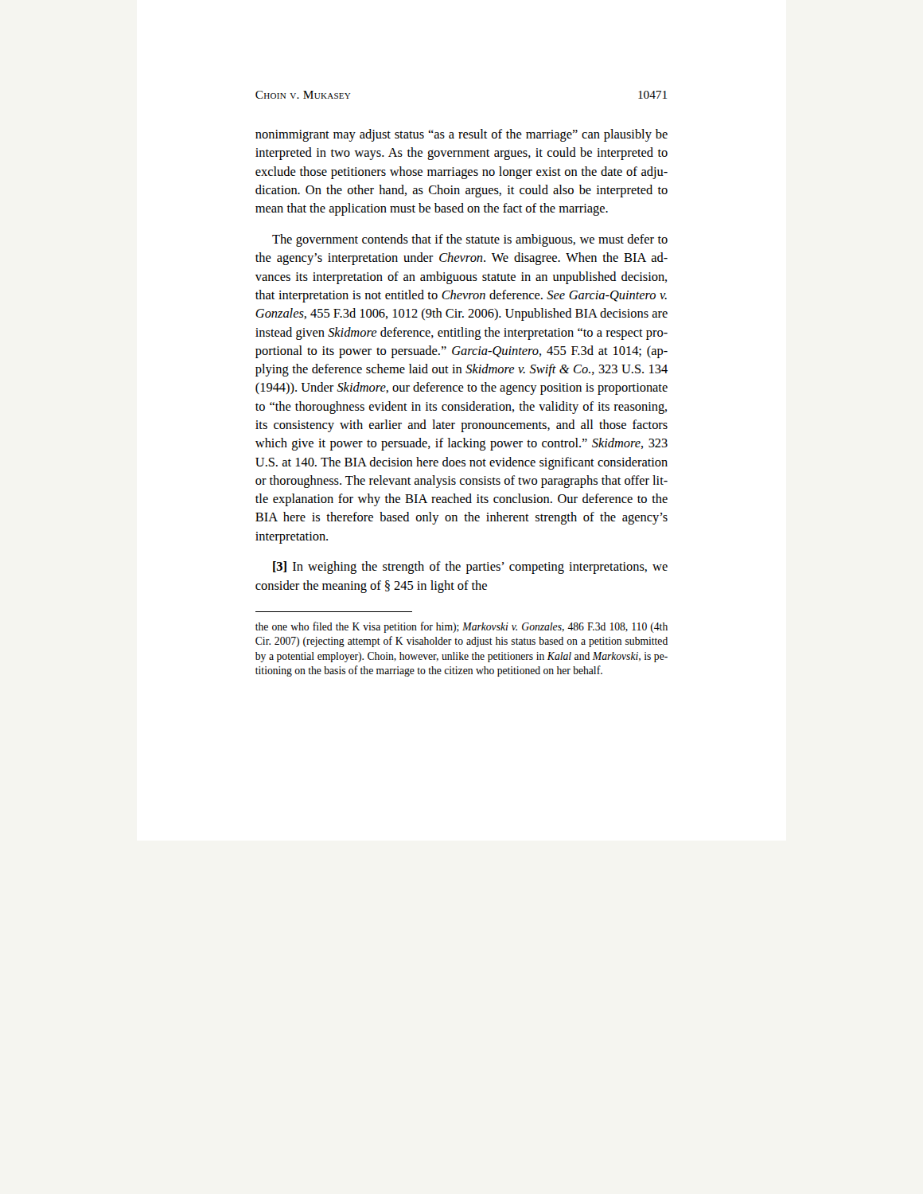Choin v. Mukasey 10471
nonimmigrant may adjust status “as a result of the marriage” can plausibly be interpreted in two ways. As the government argues, it could be interpreted to exclude those petitioners whose marriages no longer exist on the date of adjudication. On the other hand, as Choin argues, it could also be interpreted to mean that the application must be based on the fact of the marriage.
The government contends that if the statute is ambiguous, we must defer to the agency’s interpretation under Chevron. We disagree. When the BIA advances its interpretation of an ambiguous statute in an unpublished decision, that interpretation is not entitled to Chevron deference. See Garcia-Quintero v. Gonzales, 455 F.3d 1006, 1012 (9th Cir. 2006). Unpublished BIA decisions are instead given Skidmore deference, entitling the interpretation “to a respect proportional to its power to persuade.” Garcia-Quintero, 455 F.3d at 1014; (applying the deference scheme laid out in Skidmore v. Swift & Co., 323 U.S. 134 (1944)). Under Skidmore, our deference to the agency position is proportionate to “the thoroughness evident in its consideration, the validity of its reasoning, its consistency with earlier and later pronouncements, and all those factors which give it power to persuade, if lacking power to control.” Skidmore, 323 U.S. at 140. The BIA decision here does not evidence significant consideration or thoroughness. The relevant analysis consists of two paragraphs that offer little explanation for why the BIA reached its conclusion. Our deference to the BIA here is therefore based only on the inherent strength of the agency’s interpretation.
[3] In weighing the strength of the parties’ competing interpretations, we consider the meaning of § 245 in light of the
the one who filed the K visa petition for him); Markovski v. Gonzales, 486 F.3d 108, 110 (4th Cir. 2007) (rejecting attempt of K visaholder to adjust his status based on a petition submitted by a potential employer). Choin, however, unlike the petitioners in Kalal and Markovski, is petitioning on the basis of the marriage to the citizen who petitioned on her behalf.